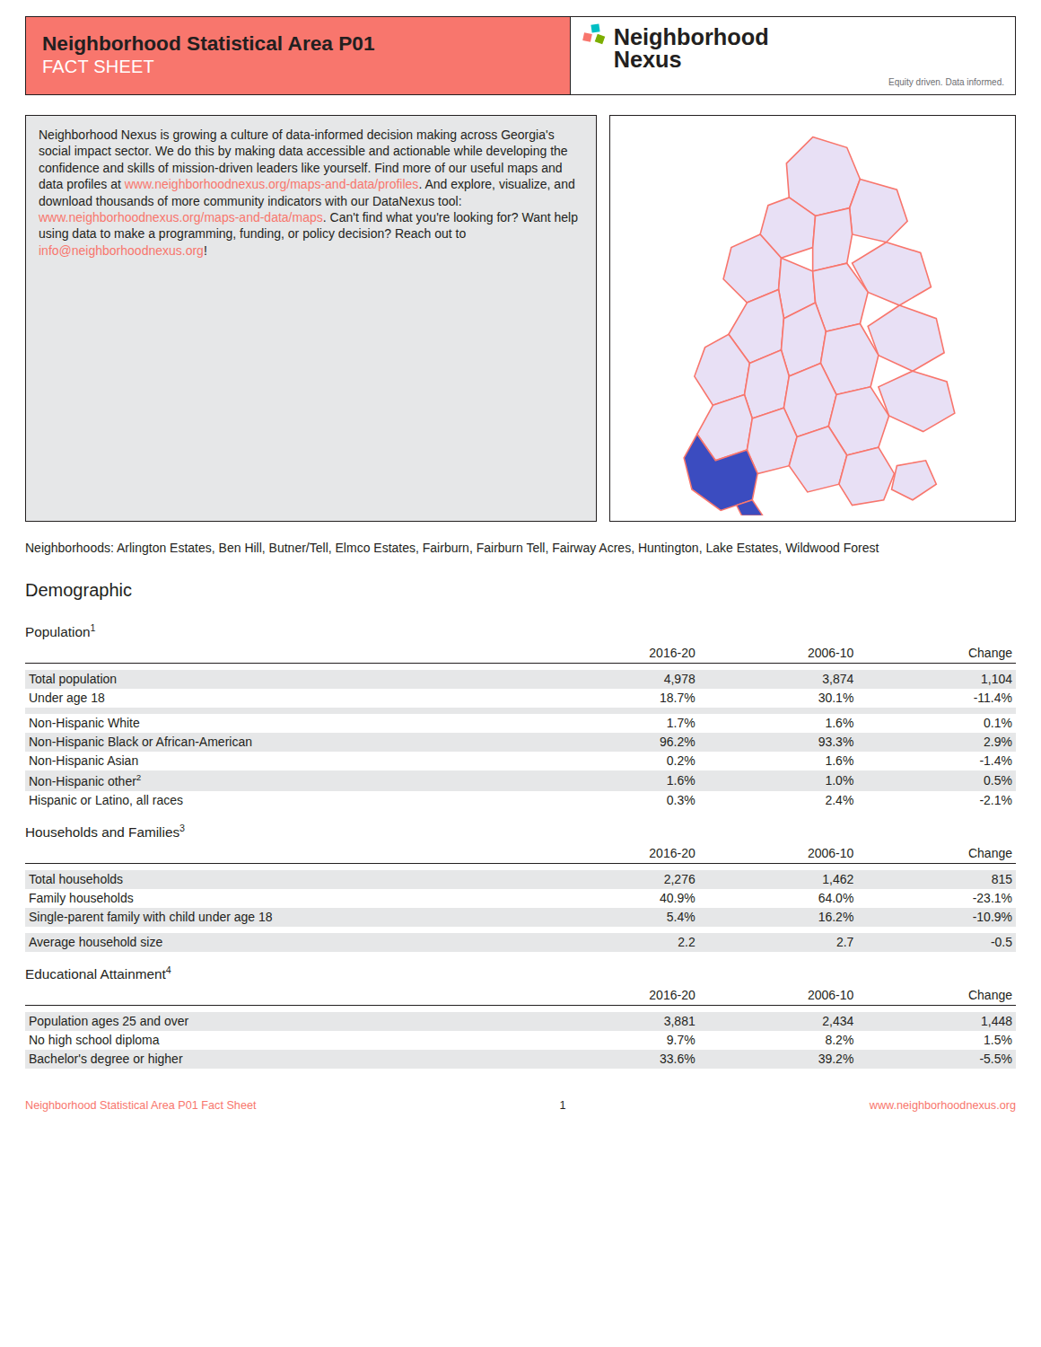Neighborhood Statistical Area P01
FACT SHEET
NeighborhoodNexus
Equity driven. Data informed.
Neighborhood Nexus is growing a culture of data-informed decision making across Georgia's social impact sector. We do this by making data accessible and actionable while developing the confidence and skills of mission-driven leaders like yourself. Find more of our useful maps and data profiles at www.neighborhoodnexus.org/maps-and-data/profiles. And explore, visualize, and download thousands of more community indicators with our DataNexus tool: www.neighborhoodnexus.org/maps-and-data/maps. Can't find what you're looking for? Want help using data to make a programming, funding, or policy decision? Reach out to info@neighborhoodnexus.org!
Neighborhoods: Arlington Estates, Ben Hill, Butner/Tell, Elmco Estates, Fairburn, Fairburn Tell, Fairway Acres, Huntington, Lake Estates, Wildwood Forest
Demographic
Population 1
| | 2016-20 | 2006-10 | Change |
| --- | --- | --- | --- |
| Total population | 4,978 | 3,874 | 1,104 |
| Under age 18 | 18.7% | 30.1% | -11.4% |
| Non-Hispanic White | 1.7% | 1.6% | 0.1% |
| Non-Hispanic Black or African-American | 96.2% | 93.3% | 2.9% |
| Non-Hispanic Asian | 0.2% | 1.6% | -1.4% |
| Non-Hispanic other 2 | 1.6% | 1.0% | 0.5% |
| Hispanic or Latino, all races | 0.3% | 2.4% | -2.1% |
Households and Families 3
| | 2016-20 | 2006-10 | Change |
| --- | --- | --- | --- |
| Total households | 2,276 | 1,462 | 815 |
| Family households | 40.9% | 64.0% | -23.1% |
| Single-parent family with child under age 18 | 5.4% | 16.2% | -10.9% |
| Average household size | 2.2 | 2.7 | -0.5 |
Educational Attainment 4
| | 2016-20 | 2006-10 | Change |
| --- | --- | --- | --- |
| Population ages 25 and over | 3,881 | 2,434 | 1,448 |
| No high school diploma | 9.7% | 8.2% | 1.5% |
| Bachelor's degree or higher | 33.6% | 39.2% | -5.5% |
Neighborhood Statistical Area P01 Fact Sheet
1
www.neighborhoodnexus.org